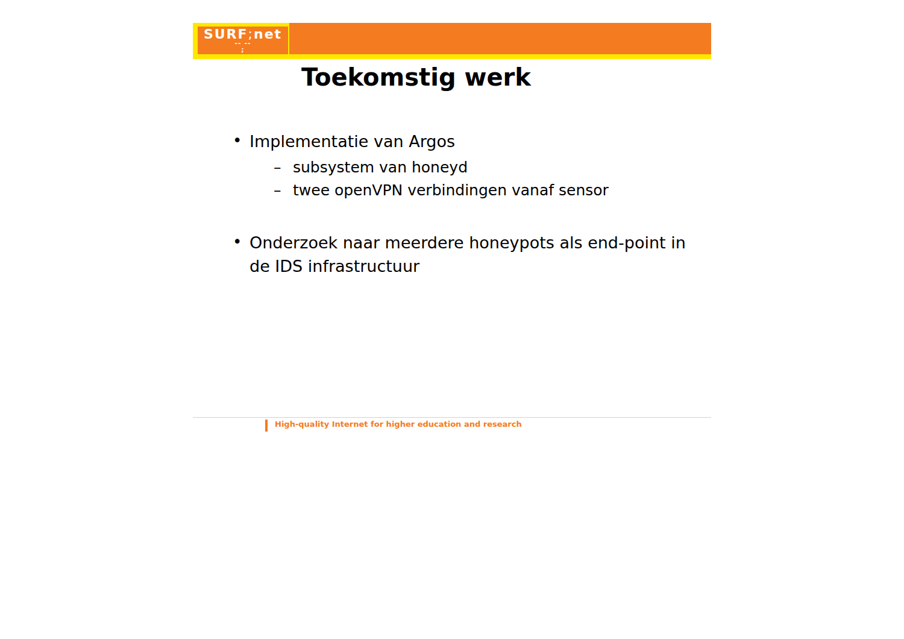SURF; net-- --
;
Toekomstig werk
Implementatie van Argos
subsystem van honeyd
twee openVPN verbindingen vanaf sensor
Onderzoek naar meerdere honeypots als end-point in de IDS infrastructuur
High-quality Internet for higher education and research